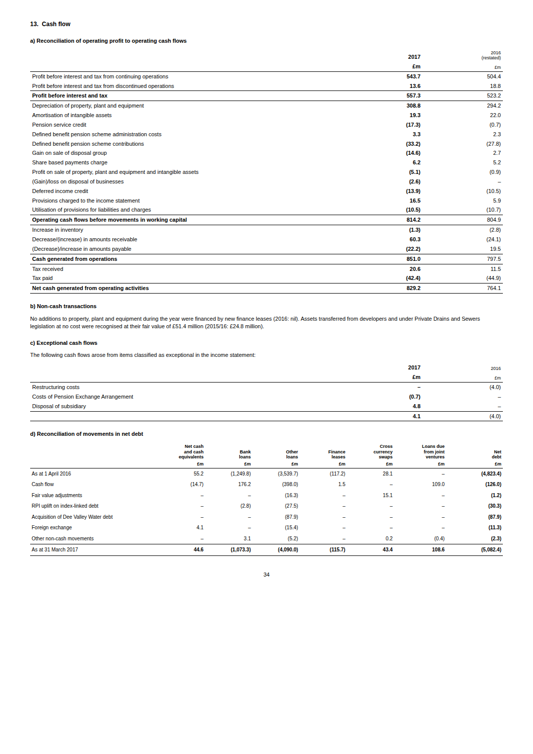13. Cash flow
a) Reconciliation of operating profit to operating cash flows
| | 2017 | 2016 (restated) |
| | £m | £m |
| Profit before interest and tax from continuing operations | 543.7 | 504.4 |
| Profit before interest and tax from discontinued operations | 13.6 | 18.8 |
| Profit before interest and tax | 557.3 | 523.2 |
| Depreciation of property, plant and equipment | 308.8 | 294.2 |
| Amortisation of intangible assets | 19.3 | 22.0 |
| Pension service credit | (17.3) | (0.7) |
| Defined benefit pension scheme administration costs | 3.3 | 2.3 |
| Defined benefit pension scheme contributions | (33.2) | (27.8) |
| Gain on sale of disposal group | (14.6) | 2.7 |
| Share based payments charge | 6.2 | 5.2 |
| Profit on sale of property, plant and equipment and intangible assets | (5.1) | (0.9) |
| (Gain)/loss on disposal of businesses | (2.6) | – |
| Deferred income credit | (13.9) | (10.5) |
| Provisions charged to the income statement | 16.5 | 5.9 |
| Utilisation of provisions for liabilities and charges | (10.5) | (10.7) |
| Operating cash flows before movements in working capital | 814.2 | 804.9 |
| Increase in inventory | (1.3) | (2.8) |
| Decrease/(increase) in amounts receivable | 60.3 | (24.1) |
| (Decrease)/increase in amounts payable | (22.2) | 19.5 |
| Cash generated from operations | 851.0 | 797.5 |
| Tax received | 20.6 | 11.5 |
| Tax paid | (42.4) | (44.9) |
| Net cash generated from operating activities | 829.2 | 764.1 |
b) Non-cash transactions
No additions to property, plant and equipment during the year were financed by new finance leases (2016: nil). Assets transferred from developers and under Private Drains and Sewers legislation at no cost were recognised at their fair value of £51.4 million (2015/16: £24.8 million).
c) Exceptional cash flows
The following cash flows arose from items classified as exceptional in the income statement:
| | 2017 | 2016 |
| | £m | £m |
| Restructuring costs | – | (4.0) |
| Costs of Pension Exchange Arrangement | (0.7) | – |
| Disposal of subsidiary | 4.8 | – |
| | 4.1 | (4.0) |
d) Reconciliation of movements in net debt
| | Net cash and cash equivalents | Bank loans | Other loans | Finance leases | Cross currency swaps | Loans due from joint ventures | Net debt |
| --- | --- | --- | --- | --- | --- | --- | --- |
| | £m | £m | £m | £m | £m | £m | £m |
| As at 1 April 2016 | 55.2 | (1,249.8) | (3,539.7) | (117.2) | 28.1 | – | (4,823.4) |
| Cash flow | (14.7) | 176.2 | (398.0) | 1.5 | – | 109.0 | (126.0) |
| Fair value adjustments | – | – | (16.3) | – | 15.1 | – | (1.2) |
| RPI uplift on index-linked debt | – | (2.8) | (27.5) | – | – | – | (30.3) |
| Acquisition of Dee Valley Water debt | – | – | (87.9) | – | – | – | (87.9) |
| Foreign exchange | 4.1 | – | (15.4) | – | – | – | (11.3) |
| Other non-cash movements | – | 3.1 | (5.2) | – | 0.2 | (0.4) | (2.3) |
| As at 31 March 2017 | 44.6 | (1,073.3) | (4,090.0) | (115.7) | 43.4 | 108.6 | (5,082.4) |
34